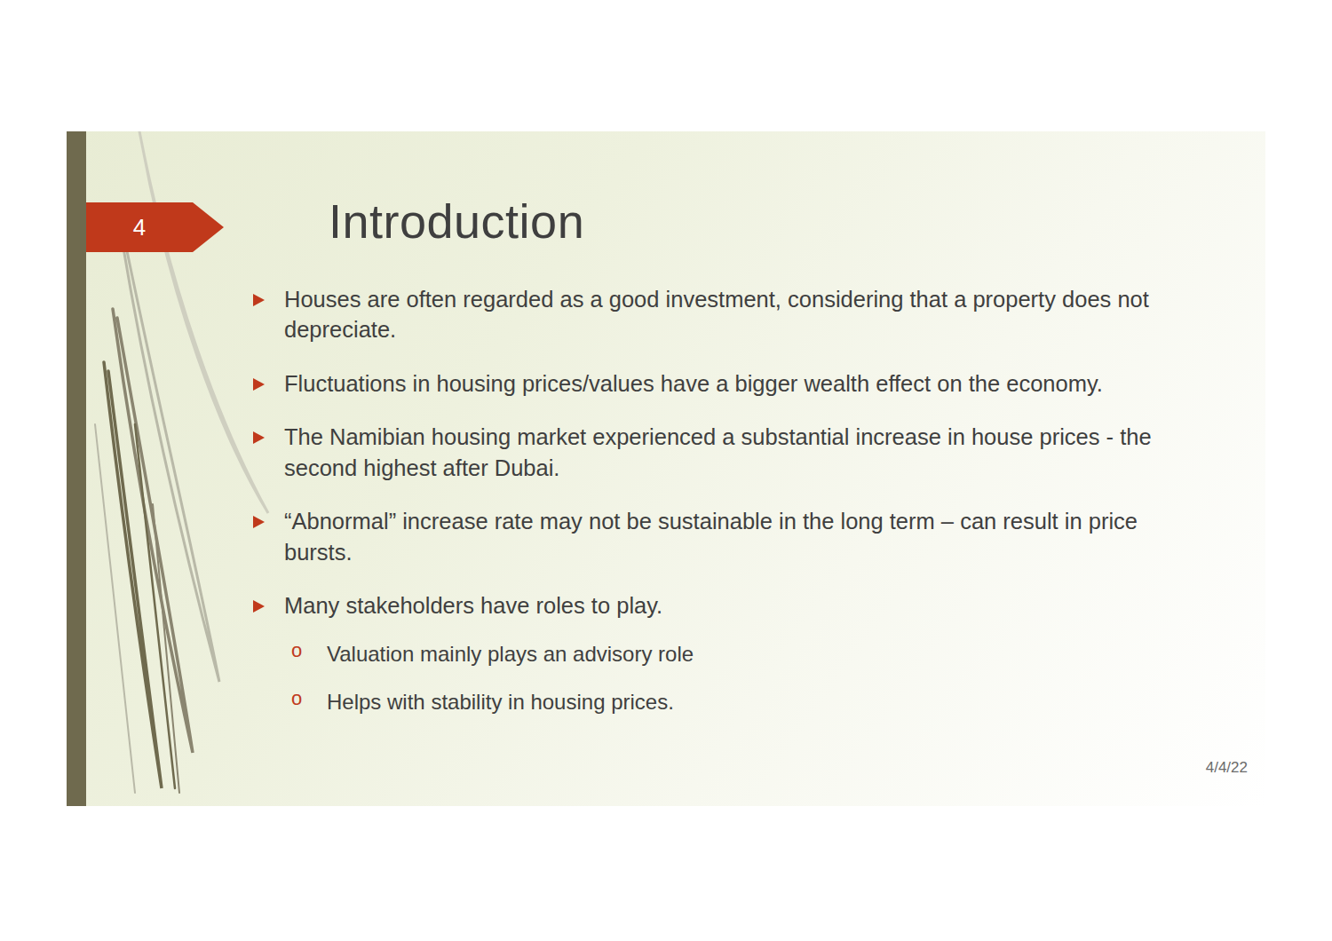4
Introduction
Houses are often regarded as a good investment, considering that a property does not depreciate.
Fluctuations in housing prices/values have a bigger wealth effect on the economy.
The Namibian housing market experienced a substantial increase in house prices - the second highest after Dubai.
“Abnormal” increase rate may not be sustainable in the long term – can result in price bursts.
Many stakeholders have roles to play.
Valuation mainly plays an advisory role
Helps with stability in housing prices.
4/4/22